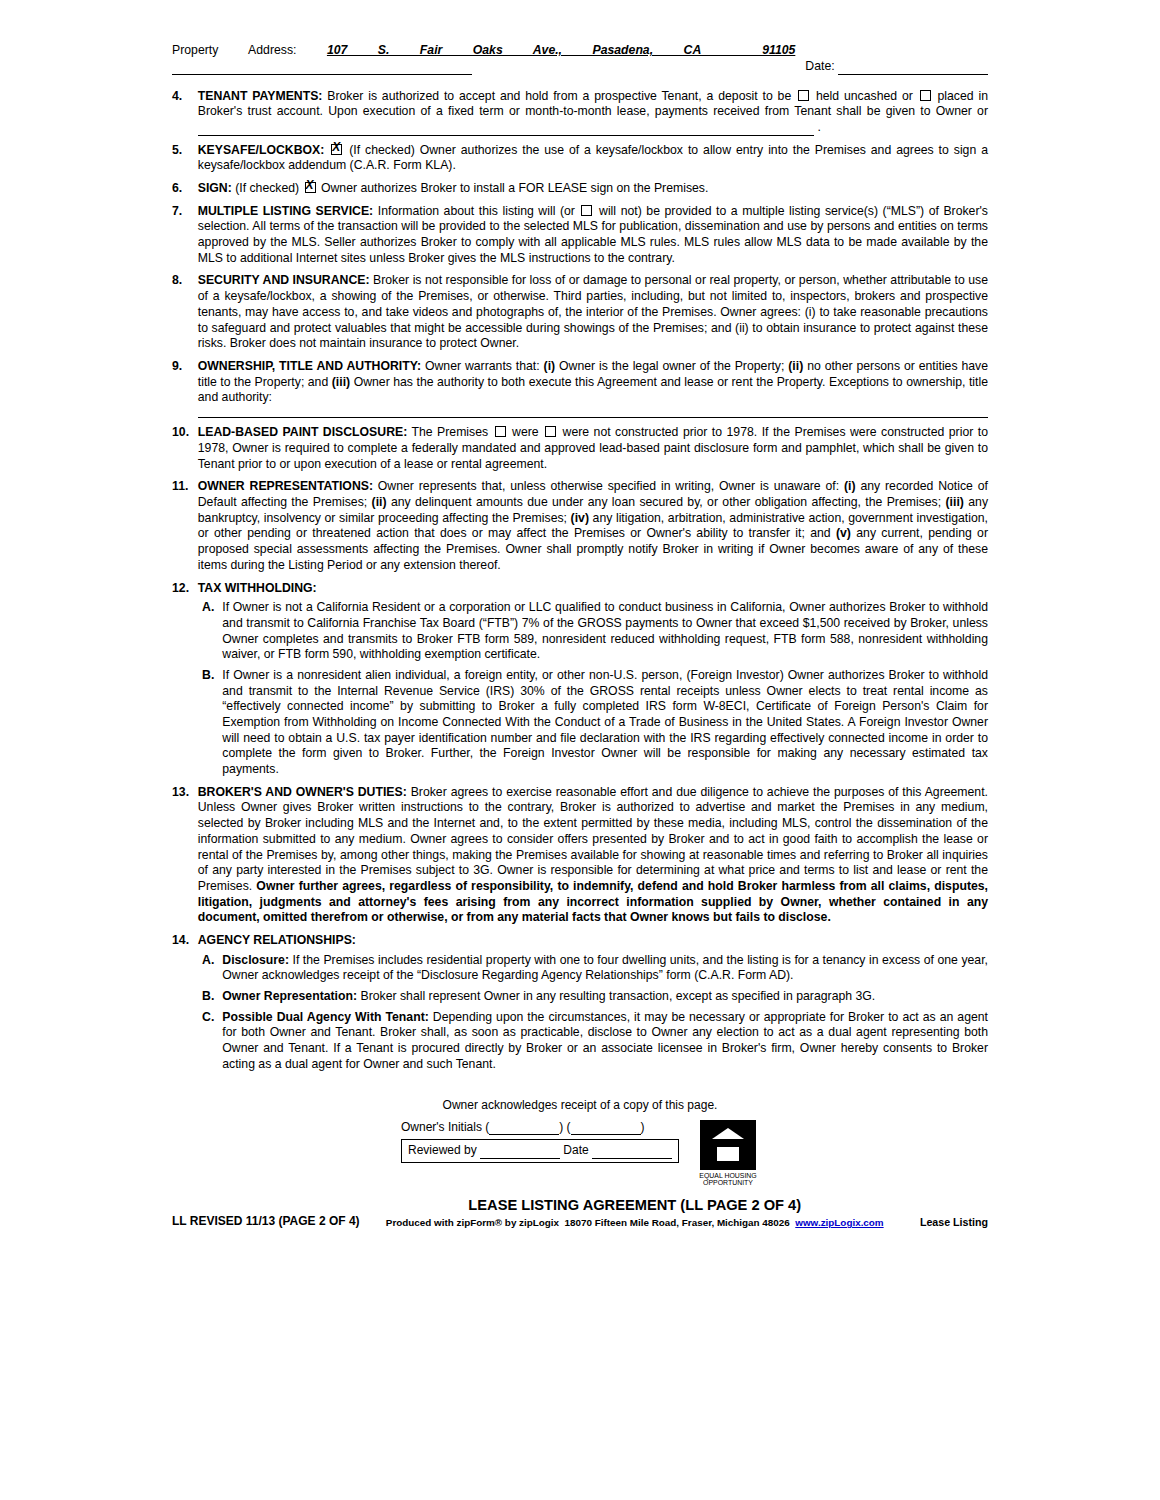Property Address: 107 S. Fair Oaks Ave., Pasadena, CA 91105
Date:
TENANT PAYMENTS: Broker is authorized to accept and hold from a prospective Tenant, a deposit to be held uncashed or placed in Broker's trust account. Upon execution of a fixed term or month-to-month lease, payments received from Tenant shall be given to Owner or .
KEYSAFE/LOCKBOX: (If checked) Owner authorizes the use of a keysafe/lockbox to allow entry into the Premises and agrees to sign a keysafe/lockbox addendum (C.A.R. Form KLA).
SIGN: (If checked) Owner authorizes Broker to install a FOR LEASE sign on the Premises.
MULTIPLE LISTING SERVICE: Information about this listing will (or will not) be provided to a multiple listing service(s) (“MLS”) of Broker's selection. All terms of the transaction will be provided to the selected MLS for publication, dissemination and use by persons and entities on terms approved by the MLS. Seller authorizes Broker to comply with all applicable MLS rules. MLS rules allow MLS data to be made available by the MLS to additional Internet sites unless Broker gives the MLS instructions to the contrary.
SECURITY AND INSURANCE: Broker is not responsible for loss of or damage to personal or real property, or person, whether attributable to use of a keysafe/lockbox, a showing of the Premises, or otherwise. Third parties, including, but not limited to, inspectors, brokers and prospective tenants, may have access to, and take videos and photographs of, the interior of the Premises. Owner agrees: (i) to take reasonable precautions to safeguard and protect valuables that might be accessible during showings of the Premises; and (ii) to obtain insurance to protect against these risks. Broker does not maintain insurance to protect Owner.
OWNERSHIP, TITLE AND AUTHORITY: Owner warrants that: (i) Owner is the legal owner of the Property; (ii) no other persons or entities have title to the Property; and (iii) Owner has the authority to both execute this Agreement and lease or rent the Property. Exceptions to ownership, title and authority:
LEAD-BASED PAINT DISCLOSURE: The Premises were were not constructed prior to 1978. If the Premises were constructed prior to 1978, Owner is required to complete a federally mandated and approved lead-based paint disclosure form and pamphlet, which shall be given to Tenant prior to or upon execution of a lease or rental agreement.
OWNER REPRESENTATIONS: Owner represents that, unless otherwise specified in writing, Owner is unaware of: (i) any recorded Notice of Default affecting the Premises; (ii) any delinquent amounts due under any loan secured by, or other obligation affecting, the Premises; (iii) any bankruptcy, insolvency or similar proceeding affecting the Premises; (iv) any litigation, arbitration, administrative action, government investigation, or other pending or threatened action that does or may affect the Premises or Owner's ability to transfer it; and (v) any current, pending or proposed special assessments affecting the Premises. Owner shall promptly notify Broker in writing if Owner becomes aware of any of these items during the Listing Period or any extension thereof.
TAX WITHHOLDING:
If Owner is not a California Resident or a corporation or LLC qualified to conduct business in California, Owner authorizes Broker to withhold and transmit to California Franchise Tax Board (“FTB”) 7% of the GROSS payments to Owner that exceed $1,500 received by Broker, unless Owner completes and transmits to Broker FTB form 589, nonresident reduced withholding request, FTB form 588, nonresident withholding waiver, or FTB form 590, withholding exemption certificate.
If Owner is a nonresident alien individual, a foreign entity, or other non-U.S. person, (Foreign Investor) Owner authorizes Broker to withhold and transmit to the Internal Revenue Service (IRS) 30% of the GROSS rental receipts unless Owner elects to treat rental income as “effectively connected income” by submitting to Broker a fully completed IRS form W-8ECI, Certificate of Foreign Person's Claim for Exemption from Withholding on Income Connected With the Conduct of a Trade of Business in the United States. A Foreign Investor Owner will need to obtain a U.S. tax payer identification number and file declaration with the IRS regarding effectively connected income in order to complete the form given to Broker. Further, the Foreign Investor Owner will be responsible for making any necessary estimated tax payments.
BROKER'S AND OWNER'S DUTIES: Broker agrees to exercise reasonable effort and due diligence to achieve the purposes of this Agreement. Unless Owner gives Broker written instructions to the contrary, Broker is authorized to advertise and market the Premises in any medium, selected by Broker including MLS and the Internet and, to the extent permitted by these media, including MLS, control the dissemination of the information submitted to any medium. Owner agrees to consider offers presented by Broker and to act in good faith to accomplish the lease or rental of the Premises by, among other things, making the Premises available for showing at reasonable times and referring to Broker all inquiries of any party interested in the Premises subject to 3G. Owner is responsible for determining at what price and terms to list and lease or rent the Premises. Owner further agrees, regardless of responsibility, to indemnify, defend and hold Broker harmless from all claims, disputes, litigation, judgments and attorney's fees arising from any incorrect information supplied by Owner, whether contained in any document, omitted therefrom or otherwise, or from any material facts that Owner knows but fails to disclose.
AGENCY RELATIONSHIPS:
Disclosure: If the Premises includes residential property with one to four dwelling units, and the listing is for a tenancy in excess of one year, Owner acknowledges receipt of the “Disclosure Regarding Agency Relationships” form (C.A.R. Form AD).
Owner Representation: Broker shall represent Owner in any resulting transaction, except as specified in paragraph 3G.
Possible Dual Agency With Tenant: Depending upon the circumstances, it may be necessary or appropriate for Broker to act as an agent for both Owner and Tenant. Broker shall, as soon as practicable, disclose to Owner any election to act as a dual agent representing both Owner and Tenant. If a Tenant is procured directly by Broker or an associate licensee in Broker's firm, Owner hereby consents to Broker acting as a dual agent for Owner and such Tenant.
Owner acknowledges receipt of a copy of this page.
Owner's Initials ( ) ( )
Reviewed by Date
EQUAL HOUSING
OPPORTUNITY
LL REVISED 11/13 (PAGE 2 OF 4)
LEASE LISTING AGREEMENT (LL PAGE 2 OF 4)
Produced with zipForm® by zipLogix 18070 Fifteen Mile Road, Fraser, Michigan 48026 www.zipLogix.com
Lease Listing